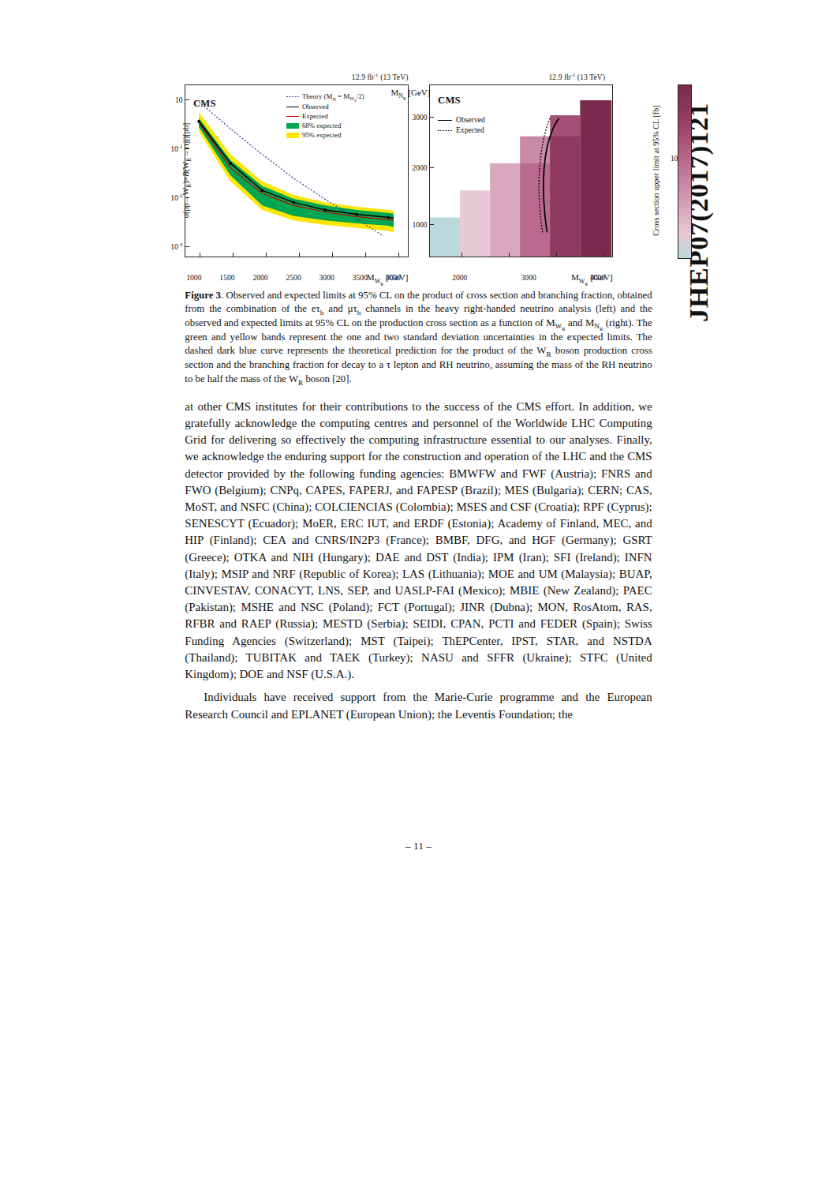JHEP07(2017)121
12.9 fb-1 (13 TeV)
CMS
Theory (MN = MWR/2)
Observed
Expected
68% expected
95% expected
10 10-1 10-2 10-3
σ(pp→WR)×B(WR→ττjj)[pb]
1000 1500 2000 2500 3000 3500 4000
MWR [GeV]
12.9 fb-1 (13 TeV)
CMS
Observed
Expected
3000 2000 1000
MNR [GeV]
10
Cross section upper limit at 95% CL [fb]
2000 3000 4000
MWR [GeV]
Figure 3. Observed and expected limits at 95% CL on the product of cross section and branching fraction, obtained from the combination of the eτh and μτh channels in the heavy right-handed neutrino analysis (left) and the observed and expected limits at 95% CL on the production cross section as a function of MWR and MNR (right). The green and yellow bands represent the one and two standard deviation uncertainties in the expected limits. The dashed dark blue curve represents the theoretical prediction for the product of the WR boson production cross section and the branching fraction for decay to a τ lepton and RH neutrino, assuming the mass of the RH neutrino to be half the mass of the WR boson [20].
at other CMS institutes for their contributions to the success of the CMS effort. In addition, we gratefully acknowledge the computing centres and personnel of the Worldwide LHC Computing Grid for delivering so effectively the computing infrastructure essential to our analyses. Finally, we acknowledge the enduring support for the construction and operation of the LHC and the CMS detector provided by the following funding agencies: BMWFW and FWF (Austria); FNRS and FWO (Belgium); CNPq, CAPES, FAPERJ, and FAPESP (Brazil); MES (Bulgaria); CERN; CAS, MoST, and NSFC (China); COLCIENCIAS (Colombia); MSES and CSF (Croatia); RPF (Cyprus); SENESCYT (Ecuador); MoER, ERC IUT, and ERDF (Estonia); Academy of Finland, MEC, and HIP (Finland); CEA and CNRS/IN2P3 (France); BMBF, DFG, and HGF (Germany); GSRT (Greece); OTKA and NIH (Hungary); DAE and DST (India); IPM (Iran); SFI (Ireland); INFN (Italy); MSIP and NRF (Republic of Korea); LAS (Lithuania); MOE and UM (Malaysia); BUAP, CINVESTAV, CONACYT, LNS, SEP, and UASLP-FAI (Mexico); MBIE (New Zealand); PAEC (Pakistan); MSHE and NSC (Poland); FCT (Portugal); JINR (Dubna); MON, RosAtom, RAS, RFBR and RAEP (Russia); MESTD (Serbia); SEIDI, CPAN, PCTI and FEDER (Spain); Swiss Funding Agencies (Switzerland); MST (Taipei); ThEPCenter, IPST, STAR, and NSTDA (Thailand); TUBITAK and TAEK (Turkey); NASU and SFFR (Ukraine); STFC (United Kingdom); DOE and NSF (U.S.A.).
Individuals have received support from the Marie-Curie programme and the European Research Council and EPLANET (European Union); the Leventis Foundation; the
– 11 –